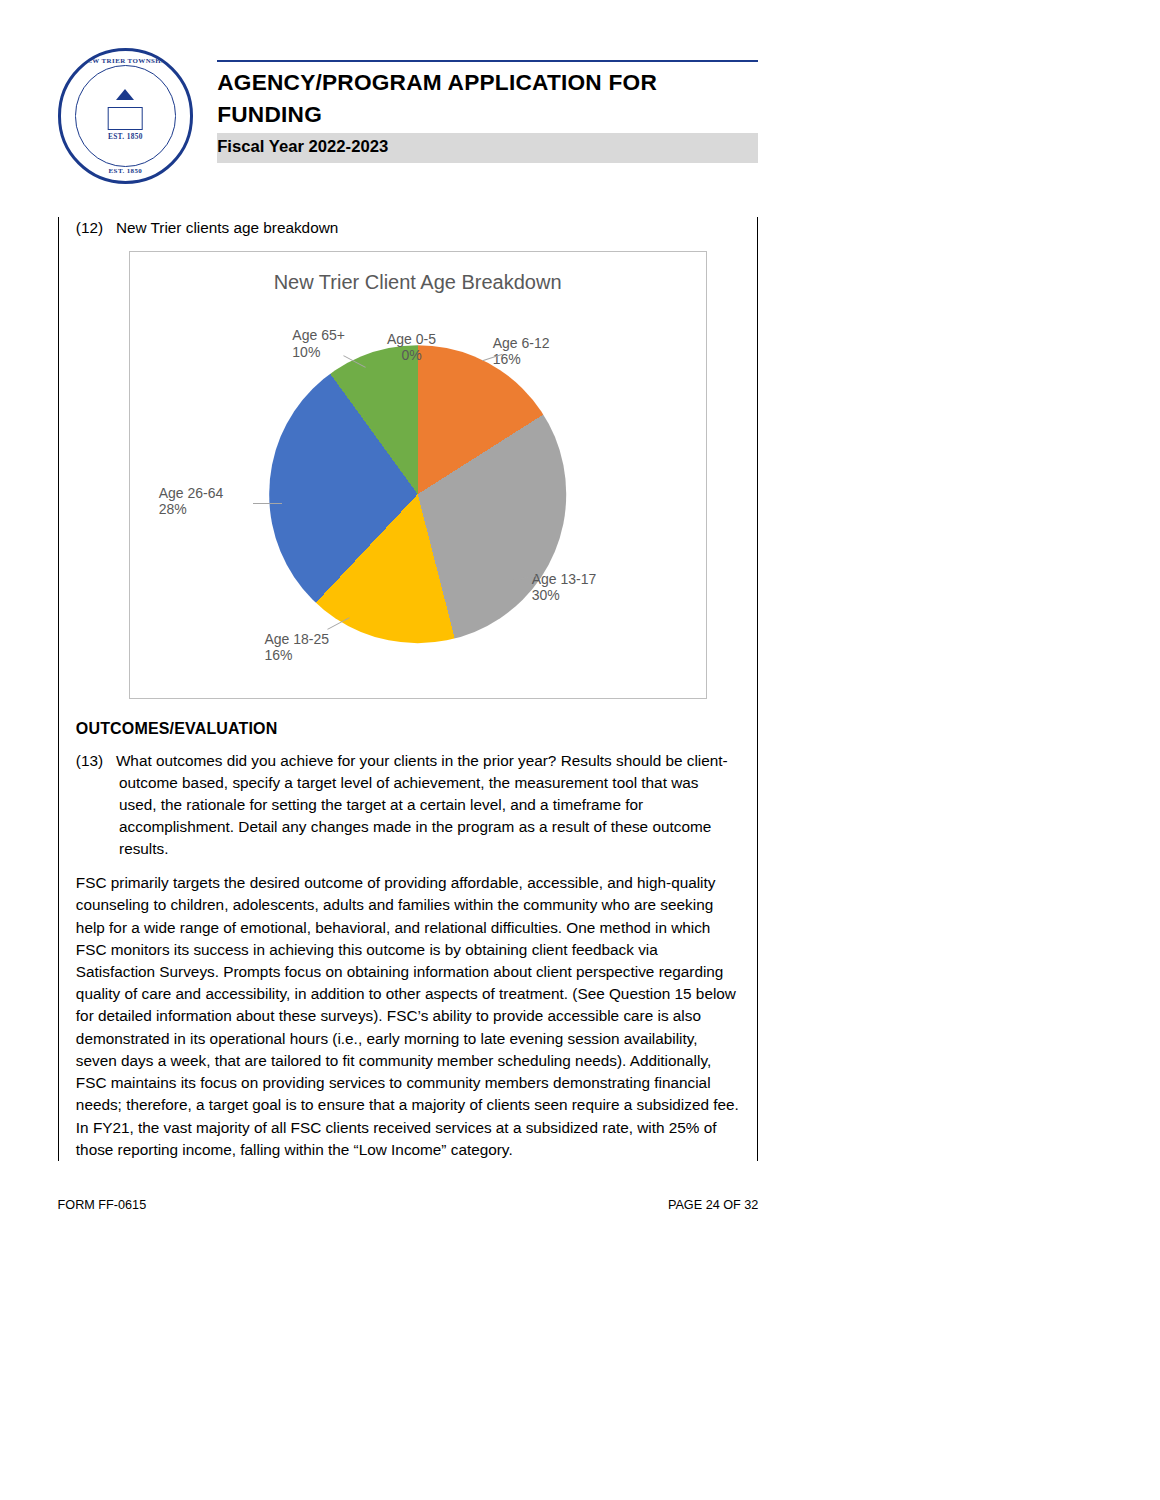New Trier Township
EST. 1850
Est. 1850
AGENCY/PROGRAM APPLICATION FOR FUNDING
Fiscal Year 2022-2023
(12) New Trier clients age breakdown
New Trier Client Age Breakdown
Age 0-50%
Age 6-1216%
Age 13-1730%
Age 18-2516%
Age 26-6428%
Age 65+10%
OUTCOMES/EVALUATION
(13) What outcomes did you achieve for your clients in the prior year? Results should be client-outcome based, specify a target level of achievement, the measurement tool that was used, the rationale for setting the target at a certain level, and a timeframe for accomplishment. Detail any changes made in the program as a result of these outcome results.
FSC primarily targets the desired outcome of providing affordable, accessible, and high-quality counseling to children, adolescents, adults and families within the community who are seeking help for a wide range of emotional, behavioral, and relational difficulties. One method in which FSC monitors its success in achieving this outcome is by obtaining client feedback via Satisfaction Surveys. Prompts focus on obtaining information about client perspective regarding quality of care and accessibility, in addition to other aspects of treatment. (See Question 15 below for detailed information about these surveys). FSC’s ability to provide accessible care is also demonstrated in its operational hours (i.e., early morning to late evening session availability, seven days a week, that are tailored to fit community member scheduling needs). Additionally, FSC maintains its focus on providing services to community members demonstrating financial needs; therefore, a target goal is to ensure that a majority of clients seen require a subsidized fee. In FY21, the vast majority of all FSC clients received services at a subsidized rate, with 25% of those reporting income, falling within the “Low Income” category.
FORM FF-0615 PAGE 24 OF 32